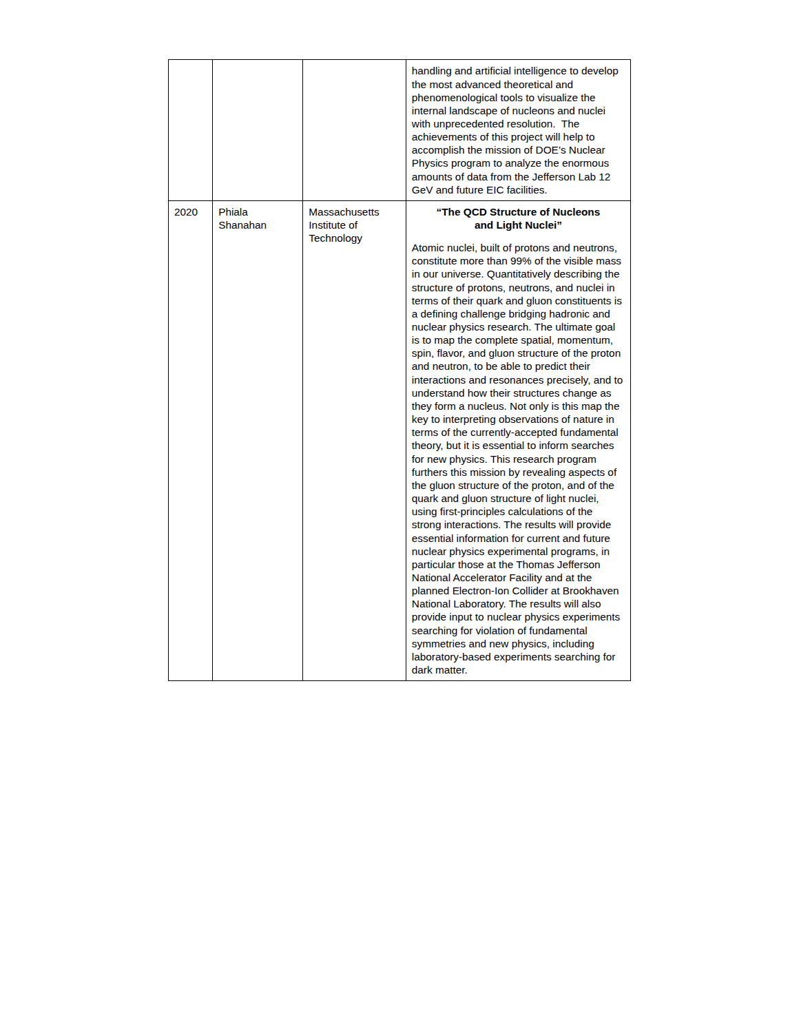| | | | handling and artificial intelligence to develop the most advanced theoretical and phenomenological tools to visualize the internal landscape of nucleons and nuclei with unprecedented resolution. The achievements of this project will help to accomplish the mission of DOE’s Nuclear Physics program to analyze the enormous amounts of data from the Jefferson Lab 12 GeV and future EIC facilities. |
| 2020 | Phiala Shanahan | Massachusetts Institute of Technology | “The QCD Structure of Nucleons and Light Nuclei” Atomic nuclei, built of protons and neutrons, constitute more than 99% of the visible mass in our universe. Quantitatively describing the structure of protons, neutrons, and nuclei in terms of their quark and gluon constituents is a defining challenge bridging hadronic and nuclear physics research. The ultimate goal is to map the complete spatial, momentum, spin, flavor, and gluon structure of the proton and neutron, to be able to predict their interactions and resonances precisely, and to understand how their structures change as they form a nucleus. Not only is this map the key to interpreting observations of nature in terms of the currently-accepted fundamental theory, but it is essential to inform searches for new physics. This research program furthers this mission by revealing aspects of the gluon structure of the proton, and of the quark and gluon structure of light nuclei, using first-principles calculations of the strong interactions. The results will provide essential information for current and future nuclear physics experimental programs, in particular those at the Thomas Jefferson National Accelerator Facility and at the planned Electron-Ion Collider at Brookhaven National Laboratory. The results will also provide input to nuclear physics experiments searching for violation of fundamental symmetries and new physics, including laboratory-based experiments searching for dark matter. |